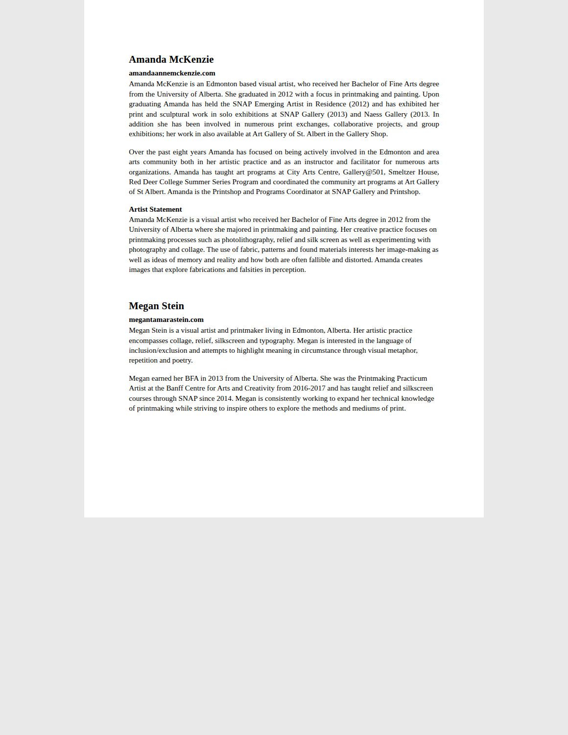Amanda McKenzie
amandaannemckenzie.com
Amanda McKenzie is an Edmonton based visual artist, who received her Bachelor of Fine Arts degree from the University of Alberta. She graduated in 2012 with a focus in printmaking and painting. Upon graduating Amanda has held the SNAP Emerging Artist in Residence (2012) and has exhibited her print and sculptural work in solo exhibitions at SNAP Gallery (2013) and Naess Gallery (2013. In addition she has been involved in numerous print exchanges, collaborative projects, and group exhibitions; her work in also available at Art Gallery of St. Albert in the Gallery Shop.
Over the past eight years Amanda has focused on being actively involved in the Edmonton and area arts community both in her artistic practice and as an instructor and facilitator for numerous arts organizations. Amanda has taught art programs at City Arts Centre, Gallery@501, Smeltzer House, Red Deer College Summer Series Program and coordinated the community art programs at Art Gallery of St Albert. Amanda is the Printshop and Programs Coordinator at SNAP Gallery and Printshop.
Artist Statement
Amanda McKenzie is a visual artist who received her Bachelor of Fine Arts degree in 2012 from the University of Alberta where she majored in printmaking and painting. Her creative practice focuses on printmaking processes such as photolithography, relief and silk screen as well as experimenting with photography and collage. The use of fabric, patterns and found materials interests her image-making as well as ideas of memory and reality and how both are often fallible and distorted. Amanda creates images that explore fabrications and falsities in perception.
Megan Stein
megantamarastein.com
Megan Stein is a visual artist and printmaker living in Edmonton, Alberta. Her artistic practice encompasses collage, relief, silkscreen and typography. Megan is interested in the language of inclusion/exclusion and attempts to highlight meaning in circumstance through visual metaphor, repetition and poetry.
Megan earned her BFA in 2013 from the University of Alberta. She was the Printmaking Practicum Artist at the Banff Centre for Arts and Creativity from 2016-2017 and has taught relief and silkscreen courses through SNAP since 2014. Megan is consistently working to expand her technical knowledge of printmaking while striving to inspire others to explore the methods and mediums of print.